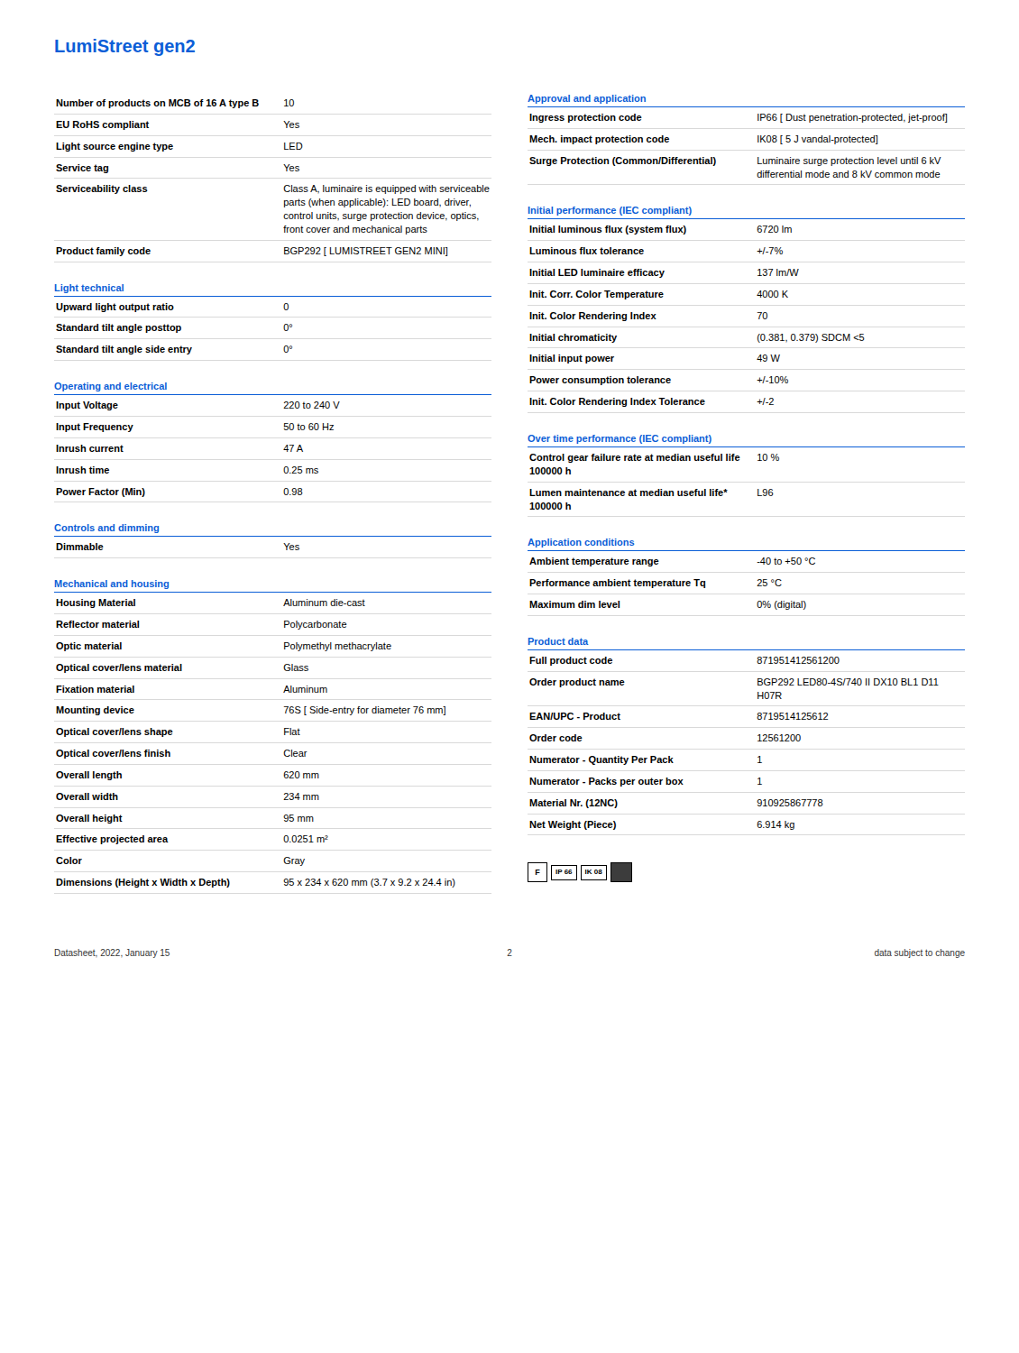LumiStreet gen2
| Number of products on MCB of 16 A type B | 10 |
| EU RoHS compliant | Yes |
| Light source engine type | LED |
| Service tag | Yes |
| Serviceability class | Class A, luminaire is equipped with serviceable parts (when applicable): LED board, driver, control units, surge protection device, optics, front cover and mechanical parts |
| Product family code | BGP292 [ LUMISTREET GEN2 MINI] |
Light technical
| Upward light output ratio | 0 |
| Standard tilt angle posttop | 0° |
| Standard tilt angle side entry | 0° |
Operating and electrical
| Input Voltage | 220 to 240 V |
| Input Frequency | 50 to 60 Hz |
| Inrush current | 47 A |
| Inrush time | 0.25 ms |
| Power Factor (Min) | 0.98 |
Controls and dimming
| Dimmable | Yes |
Mechanical and housing
| Housing Material | Aluminum die-cast |
| Reflector material | Polycarbonate |
| Optic material | Polymethyl methacrylate |
| Optical cover/lens material | Glass |
| Fixation material | Aluminum |
| Mounting device | 76S [ Side-entry for diameter 76 mm] |
| Optical cover/lens shape | Flat |
| Optical cover/lens finish | Clear |
| Overall length | 620 mm |
| Overall width | 234 mm |
| Overall height | 95 mm |
| Effective projected area | 0.0251 m² |
| Color | Gray |
| Dimensions (Height x Width x Depth) | 95 x 234 x 620 mm (3.7 x 9.2 x 24.4 in) |
Approval and application
| Ingress protection code | IP66 [ Dust penetration-protected, jet-proof] |
| Mech. impact protection code | IK08 [ 5 J vandal-protected] |
| Surge Protection (Common/Differential) | Luminaire surge protection level until 6 kV differential mode and 8 kV common mode |
Initial performance (IEC compliant)
| Initial luminous flux (system flux) | 6720 lm |
| Luminous flux tolerance | +/-7% |
| Initial LED luminaire efficacy | 137 lm/W |
| Init. Corr. Color Temperature | 4000 K |
| Init. Color Rendering Index | 70 |
| Initial chromaticity | (0.381, 0.379) SDCM <5 |
| Initial input power | 49 W |
| Power consumption tolerance | +/-10% |
| Init. Color Rendering Index Tolerance | +/-2 |
Over time performance (IEC compliant)
| Control gear failure rate at median useful life 100000 h | 10 % |
| Lumen maintenance at median useful life* 100000 h | L96 |
Application conditions
| Ambient temperature range | -40 to +50 °C |
| Performance ambient temperature Tq | 25 °C |
| Maximum dim level | 0% (digital) |
Product data
| Full product code | 871951412561200 |
| Order product name | BGP292 LED80-4S/740 II DX10 BL1 D11 H07R |
| EAN/UPC - Product | 8719514125612 |
| Order code | 12561200 |
| Numerator - Quantity Per Pack | 1 |
| Numerator - Packs per outer box | 1 |
| Material Nr. (12NC) | 910925867778 |
| Net Weight (Piece) | 6.914 kg |
F
IP 66
IK 08
Datasheet, 2022, January 15
2
data subject to change